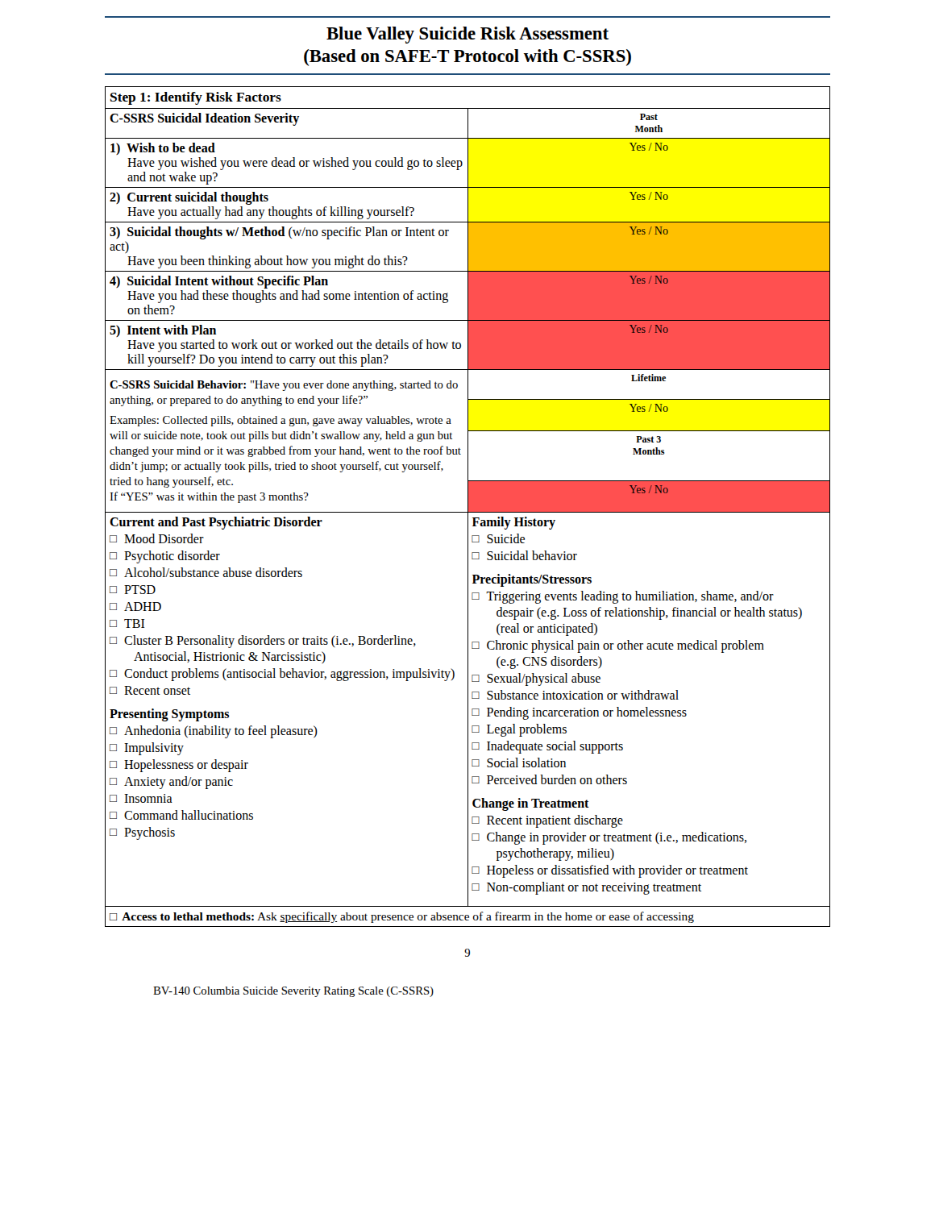Blue Valley Suicide Risk Assessment
(Based on SAFE-T Protocol with C-SSRS)
| Step 1: Identify Risk Factors |
| C-SSRS Suicidal Ideation Severity | Past Month |
| 1) Wish to be dead Have you wished you were dead or wished you could go to sleep and not wake up? | Yes / No |
| 2) Current suicidal thoughts Have you actually had any thoughts of killing yourself? | Yes / No |
| 3) Suicidal thoughts w/ Method (w/no specific Plan or Intent or act) Have you been thinking about how you might do this? | Yes / No |
| 4) Suicidal Intent without Specific Plan Have you had these thoughts and had some intention of acting on them? | Yes / No |
| 5) Intent with Plan Have you started to work out or worked out the details of how to kill yourself? Do you intend to carry out this plan? | Yes / No |
| C-SSRS Suicidal Behavior: "Have you ever done anything, started to do anything, or prepared to do anything to end your life?” Examples: Collected pills, obtained a gun, gave away valuables, wrote a will or suicide note, took out pills but didn’t swallow any, held a gun but changed your mind or it was grabbed from your hand, went to the roof but didn’t jump; or actually took pills, tried to shoot yourself, cut yourself, tried to hang yourself, etc. If “YES” was it within the past 3 months? | Lifetime |
| Yes / No |
| Past 3 Months |
| Yes / No |
| Current and Past Psychiatric Disorder Mood Disorder Psychotic disorder Alcohol/substance abuse disorders PTSD ADHD TBI Cluster B Personality disorders or traits (i.e., Borderline, Antisocial, Histrionic & Narcissistic) Conduct problems (antisocial behavior, aggression, impulsivity) Recent onset Presenting Symptoms Anhedonia (inability to feel pleasure) Impulsivity Hopelessness or despair Anxiety and/or panic Insomnia Command hallucinations Psychosis | Family History Suicide Suicidal behavior Precipitants/Stressors Triggering events leading to humiliation, shame, and/or despair (e.g. Loss of relationship, financial or health status) (real or anticipated) Chronic physical pain or other acute medical problem (e.g. CNS disorders) Sexual/physical abuse Substance intoxication or withdrawal Pending incarceration or homelessness Legal problems Inadequate social supports Social isolation Perceived burden on others Change in Treatment Recent inpatient discharge Change in provider or treatment (i.e., medications, psychotherapy, milieu) Hopeless or dissatisfied with provider or treatment Non-compliant or not receiving treatment |
| Access to lethal methods: Ask specifically about presence or absence of a firearm in the home or ease of accessing |
9
BV-140 Columbia Suicide Severity Rating Scale (C-SSRS)